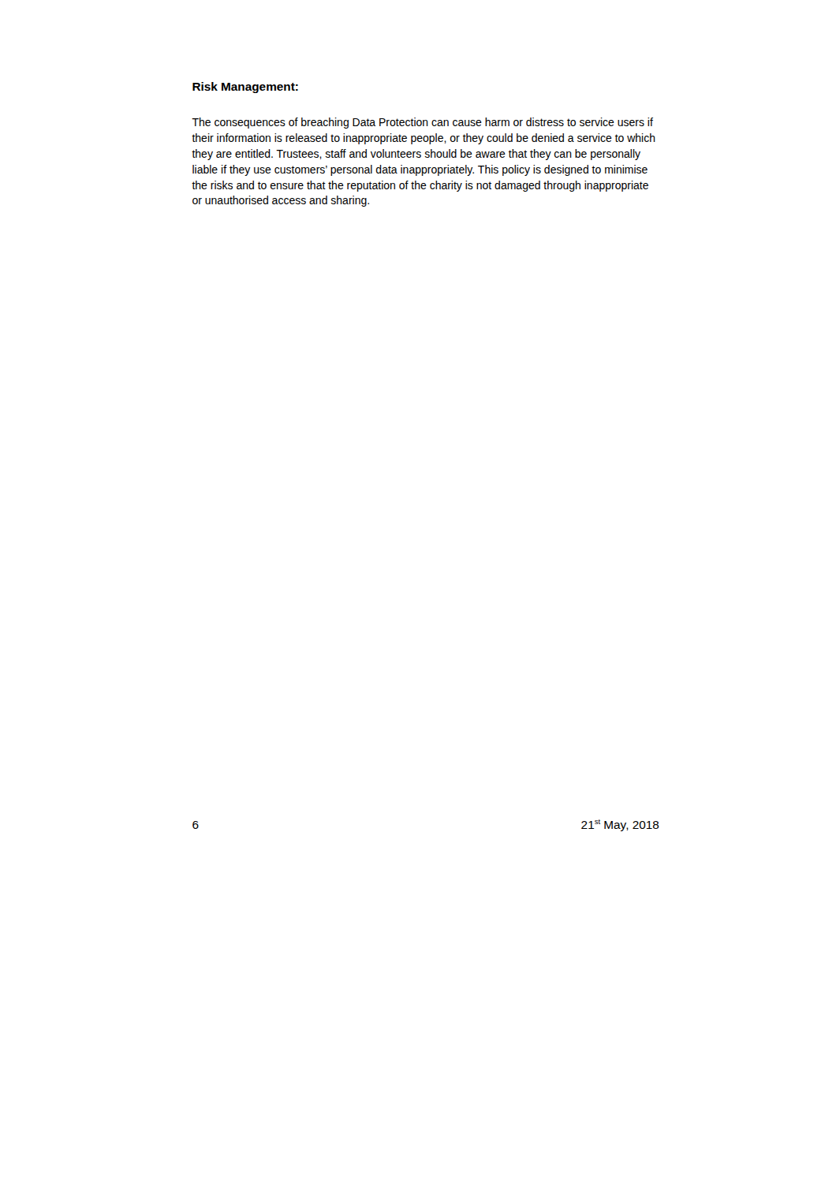Risk Management:
The consequences of breaching Data Protection can cause harm or distress to service users if their information is released to inappropriate people, or they could be denied a service to which they are entitled. Trustees, staff and volunteers should be aware that they can be personally liable if they use customers’ personal data inappropriately. This policy is designed to minimise the risks and to ensure that the reputation of the charity is not damaged through inappropriate or unauthorised access and sharing.
6 21st May, 2018